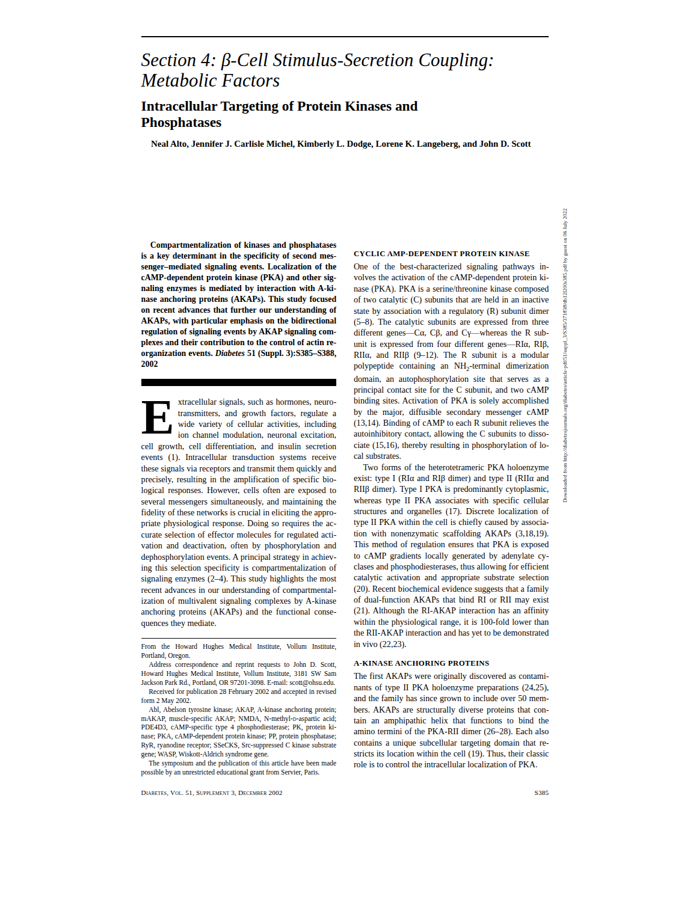Section 4: β-Cell Stimulus-Secretion Coupling:
Metabolic Factors
Intracellular Targeting of Protein Kinases and
Phosphatases
Neal Alto, Jennifer J. Carlisle Michel, Kimberly L. Dodge, Lorene K. Langeberg, and John D. Scott
Compartmentalization of kinases and phosphatases is a key determinant in the specificity of second messenger–mediated signaling events. Localization of the cAMP-dependent protein kinase (PKA) and other signaling enzymes is mediated by interaction with A-kinase anchoring proteins (AKAPs). This study focused on recent advances that further our understanding of AKAPs, with particular emphasis on the bidirectional regulation of signaling events by AKAP signaling complexes and their contribution to the control of actin reorganization events. Diabetes 51 (Suppl. 3):S385–S388, 2002
Extracellular signals, such as hormones, neurotransmitters, and growth factors, regulate a wide variety of cellular activities, including ion channel modulation, neuronal excitation, cell growth, cell differentiation, and insulin secretion events (1). Intracellular transduction systems receive these signals via receptors and transmit them quickly and precisely, resulting in the amplification of specific biological responses. However, cells often are exposed to several messengers simultaneously, and maintaining the fidelity of these networks is crucial in eliciting the appropriate physiological response. Doing so requires the accurate selection of effector molecules for regulated activation and deactivation, often by phosphorylation and dephosphorylation events. A principal strategy in achieving this selection specificity is compartmentalization of signaling enzymes (2–4). This study highlights the most recent advances in our understanding of compartmentalization of multivalent signaling complexes by A-kinase anchoring proteins (AKAPs) and the functional consequences they mediate.
From the Howard Hughes Medical Institute, Vollum Institute, Portland, Oregon.
Address correspondence and reprint requests to John D. Scott, Howard Hughes Medical Institute, Vollum Institute, 3181 SW Sam Jackson Park Rd., Portland, OR 97201-3098. E-mail: scott@ohsu.edu.
Received for publication 28 February 2002 and accepted in revised form 2 May 2002.
Abl, Abelson tyrosine kinase; AKAP, A-kinase anchoring protein; mAKAP, muscle-specific AKAP; NMDA, N-methyl-d-aspartic acid; PDE4D3, cAMP-specific type 4 phosphodiesterase; PK, protein kinase; PKA, cAMP-dependent protein kinase; PP, protein phosphatase; RyR, ryanodine receptor; SSeCKS, Src-suppressed C kinase substrate gene; WASP, Wiskott-Aldrich syndrome gene.
The symposium and the publication of this article have been made possible by an unrestricted educational grant from Servier, Paris.
Cyclic AMP-dependent protein kinase
One of the best-characterized signaling pathways involves the activation of the cAMP-dependent protein kinase (PKA). PKA is a serine/threonine kinase composed of two catalytic (C) subunits that are held in an inactive state by association with a regulatory (R) subunit dimer (5–8). The catalytic subunits are expressed from three different genes—Cα, Cβ, and Cγ—whereas the R subunit is expressed from four different genes—RIα, RIβ, RIIα, and RIIβ (9–12). The R subunit is a modular polypeptide containing an NH2-terminal dimerization domain, an autophosphorylation site that serves as a principal contact site for the C subunit, and two cAMP binding sites. Activation of PKA is solely accomplished by the major, diffusible secondary messenger cAMP (13,14). Binding of cAMP to each R subunit relieves the autoinhibitory contact, allowing the C subunits to dissociate (15,16), thereby resulting in phosphorylation of local substrates.
Two forms of the heterotetrameric PKA holoenzyme exist: type I (RIα and RIβ dimer) and type II (RIIα and RIIβ dimer). Type I PKA is predominantly cytoplasmic, whereas type II PKA associates with specific cellular structures and organelles (17). Discrete localization of type II PKA within the cell is chiefly caused by association with nonenzymatic scaffolding AKAPs (3,18,19). This method of regulation ensures that PKA is exposed to cAMP gradients locally generated by adenylate cyclases and phosphodiesterases, thus allowing for efficient catalytic activation and appropriate substrate selection (20). Recent biochemical evidence suggests that a family of dual-function AKAPs that bind RI or RII may exist (21). Although the RI-AKAP interaction has an affinity within the physiological range, it is 100-fold lower than the RII-AKAP interaction and has yet to be demonstrated in vivo (22,23).
A-kinase anchoring proteins
The first AKAPs were originally discovered as contaminants of type II PKA holoenzyme preparations (24,25), and the family has since grown to include over 50 members. AKAPs are structurally diverse proteins that contain an amphipathic helix that functions to bind the amino termini of the PKA-RII dimer (26–28). Each also contains a unique subcellular targeting domain that restricts its location within the cell (19). Thus, their classic role is to control the intracellular localization of PKA.
Diabetes, Vol. 51, Supplement 3, December 2002
S385
Downloaded from http://diabetesjournals.org/diabetes/article-pdf/51/suppl_3/S385/371838/db12l200s385.pdf by guest on 06 July 2022